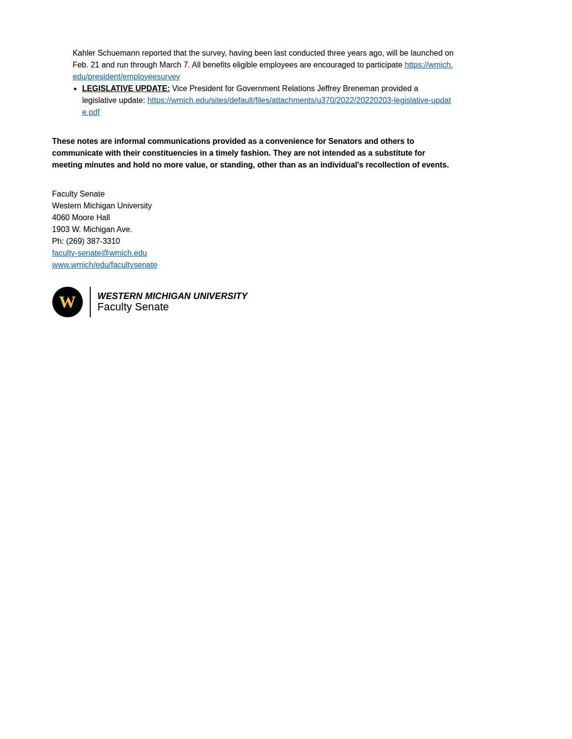Kahler Schuemann reported that the survey, having been last conducted three years ago, will be launched on Feb. 21 and run through March 7. All benefits eligible employees are encouraged to participate https://wmich.edu/president/employeesurvey
LEGISLATIVE UPDATE: Vice President for Government Relations Jeffrey Breneman provided a legislative update: https://wmich.edu/sites/default/files/attachments/u370/2022/20220203-legislative-update.pdf
These notes are informal communications provided as a convenience for Senators and others to communicate with their constituencies in a timely fashion. They are not intended as a substitute for meeting minutes and hold no more value, or standing, other than as an individual's recollection of events.
Faculty Senate
Western Michigan University
4060 Moore Hall
1903 W. Michigan Ave.
Ph: (269) 387-3310
faculty-senate@wmich.edu
www.wmich/edu/facultysenate
W
Western Michigan University
Faculty Senate